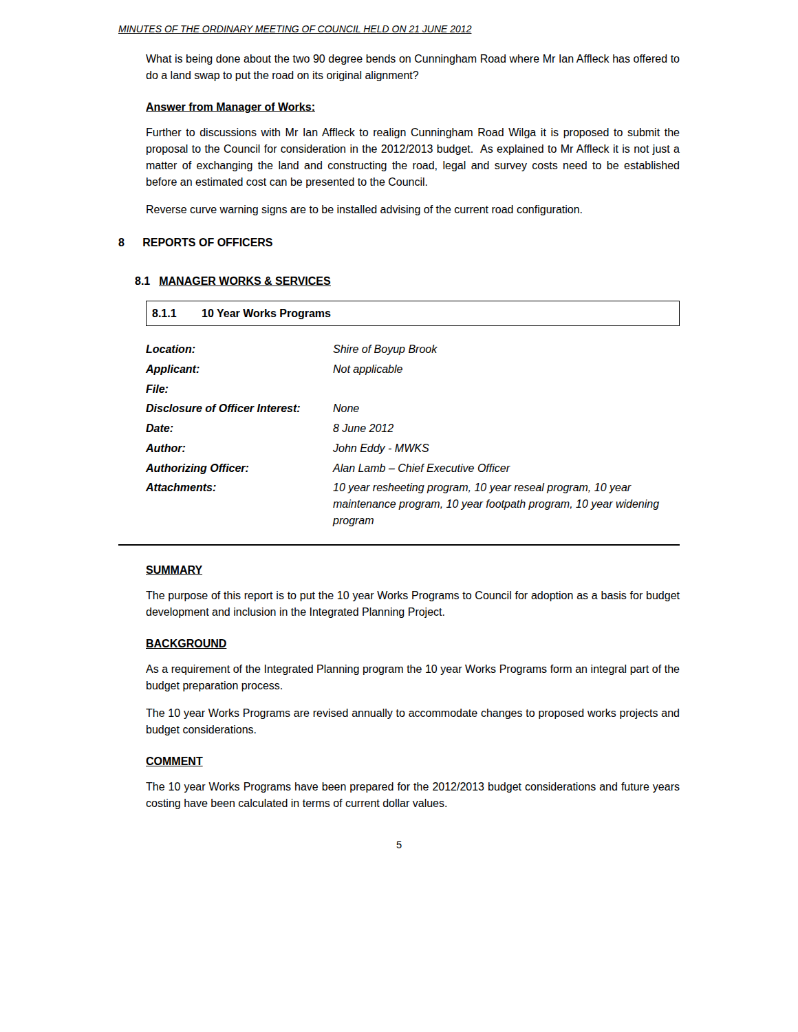MINUTES OF THE ORDINARY MEETING OF COUNCIL HELD ON 21 JUNE 2012
What is being done about the two 90 degree bends on Cunningham Road where Mr Ian Affleck has offered to do a land swap to put the road on its original alignment?
Answer from Manager of Works:
Further to discussions with Mr Ian Affleck to realign Cunningham Road Wilga it is proposed to submit the proposal to the Council for consideration in the 2012/2013 budget. As explained to Mr Affleck it is not just a matter of exchanging the land and constructing the road, legal and survey costs need to be established before an estimated cost can be presented to the Council.
Reverse curve warning signs are to be installed advising of the current road configuration.
8 REPORTS OF OFFICERS
8.1 MANAGER WORKS & SERVICES
8.1.110 Year Works Programs
| Location: | Shire of Boyup Brook |
| Applicant: | Not applicable |
| File: | |
| Disclosure of Officer Interest: | None |
| Date: | 8 June 2012 |
| Author: | John Eddy - MWKS |
| Authorizing Officer: | Alan Lamb – Chief Executive Officer |
| Attachments: | 10 year resheeting program, 10 year reseal program, 10 year maintenance program, 10 year footpath program, 10 year widening program |
SUMMARY
The purpose of this report is to put the 10 year Works Programs to Council for adoption as a basis for budget development and inclusion in the Integrated Planning Project.
BACKGROUND
As a requirement of the Integrated Planning program the 10 year Works Programs form an integral part of the budget preparation process.
The 10 year Works Programs are revised annually to accommodate changes to proposed works projects and budget considerations.
COMMENT
The 10 year Works Programs have been prepared for the 2012/2013 budget considerations and future years costing have been calculated in terms of current dollar values.
5